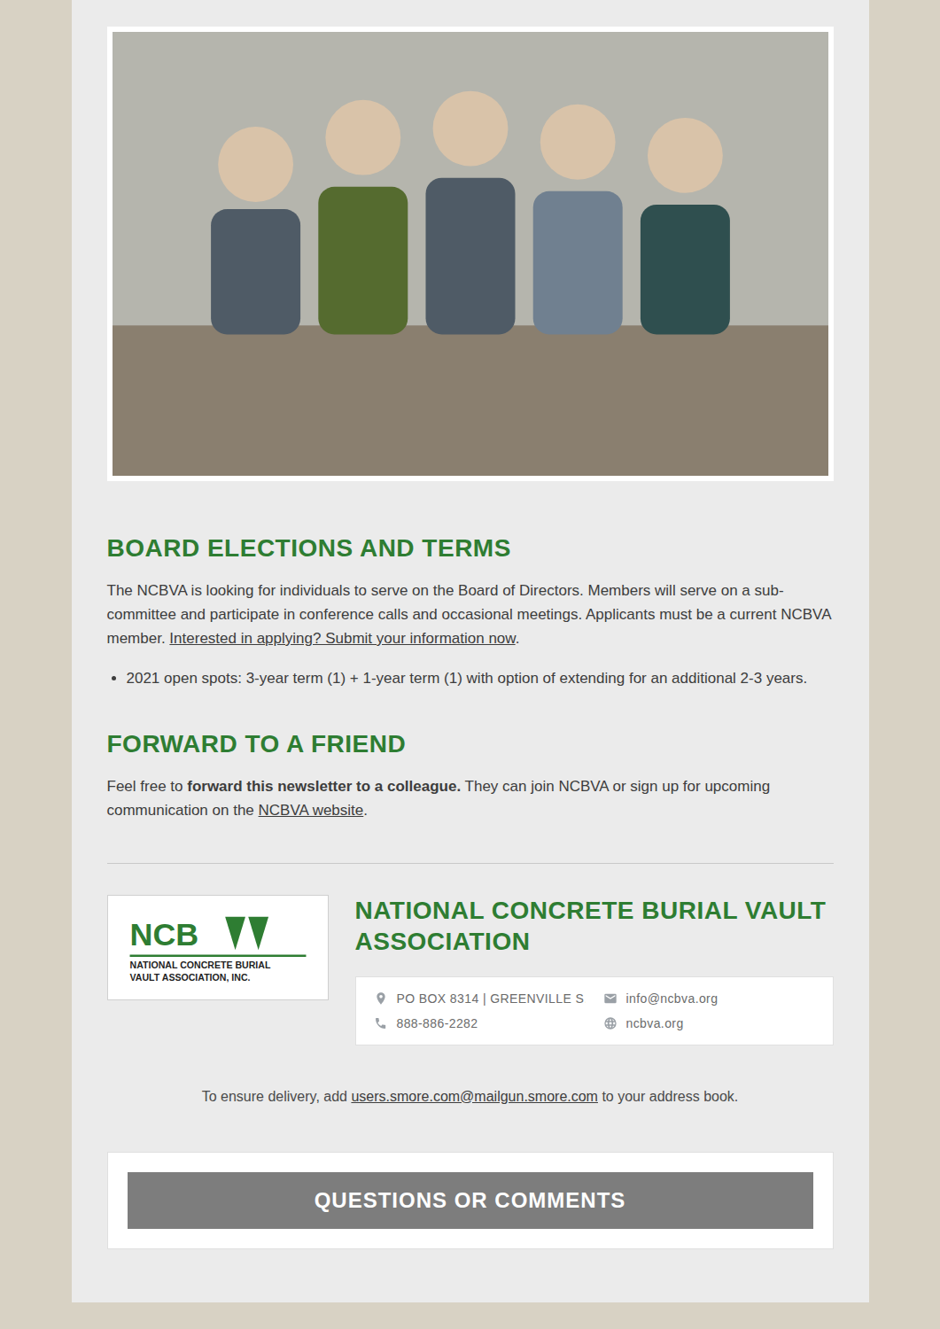BOARD ELECTIONS AND TERMS
The NCBVA is looking for individuals to serve on the Board of Directors. Members will serve on a sub-committee and participate in conference calls and occasional meetings. Applicants must be a current NCBVA member. Interested in applying? Submit your information now.
2021 open spots: 3-year term (1) + 1-year term (1) with option of extending for an additional 2-3 years.
FORWARD TO A FRIEND
Feel free to forward this newsletter to a colleague. They can join NCBVA or sign up for upcoming communication on the NCBVA website.
NCB NATIONAL CONCRETE BURIAL VAULT ASSOCIATION, INC.
NATIONAL CONCRETE BURIAL VAULT ASSOCIATION
PO BOX 8314 | GREENVILLE S…
info@ncbva.org
888-886-2282
ncbva.org
To ensure delivery, add users.smore.com@mailgun.smore.com to your address book.
QUESTIONS OR COMMENTS